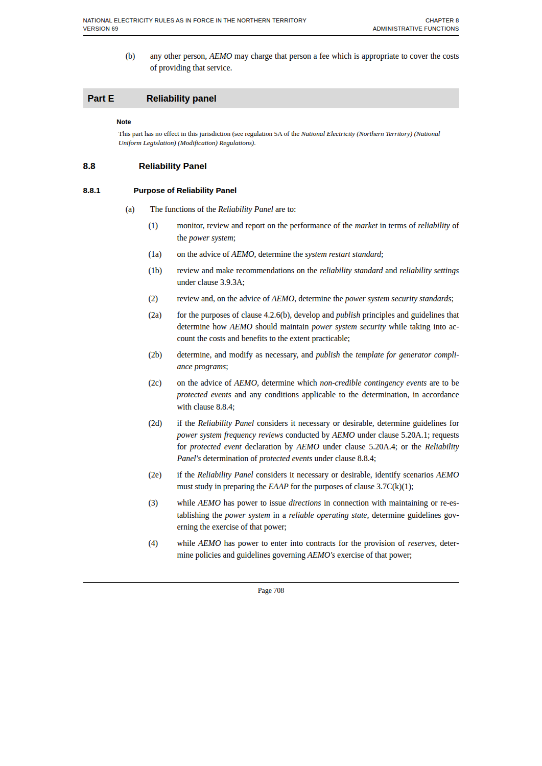National Electricity Rules as in force in the Northern Territory
Chapter 8
Version 69
Administrative Functions
(b)
any other person, AEMO may charge that person a fee which is appropriate to cover the costs of providing that service.
Part E Reliability panel
Note
This part has no effect in this jurisdiction (see regulation 5A of the National Electricity (Northern Territory) (National Uniform Legislation) (Modification) Regulations).
8.8
Reliability Panel
8.8.1
Purpose of Reliability Panel
(a)
The functions of the Reliability Panel are to:
(1)
monitor, review and report on the performance of the market in terms of reliability of the power system;
(1a)
on the advice of AEMO, determine the system restart standard;
(1b)
review and make recommendations on the reliability standard and reliability settings under clause 3.9.3A;
(2)
review and, on the advice of AEMO, determine the power system security standards;
(2a)
for the purposes of clause 4.2.6(b), develop and publish principles and guidelines that determine how AEMO should maintain power system security while taking into account the costs and benefits to the extent practicable;
(2b)
determine, and modify as necessary, and publish the template for generator compliance programs;
(2c)
on the advice of AEMO, determine which non-credible contingency events are to be protected events and any conditions applicable to the determination, in accordance with clause 8.8.4;
(2d)
if the Reliability Panel considers it necessary or desirable, determine guidelines for power system frequency reviews conducted by AEMO under clause 5.20A.1; requests for protected event declaration by AEMO under clause 5.20A.4; or the Reliability Panel's determination of protected events under clause 8.8.4;
(2e)
if the Reliability Panel considers it necessary or desirable, identify scenarios AEMO must study in preparing the EAAP for the purposes of clause 3.7C(k)(1);
(3)
while AEMO has power to issue directions in connection with maintaining or re-establishing the power system in a reliable operating state, determine guidelines governing the exercise of that power;
(4)
while AEMO has power to enter into contracts for the provision of reserves, determine policies and guidelines governing AEMO's exercise of that power;
Page 708